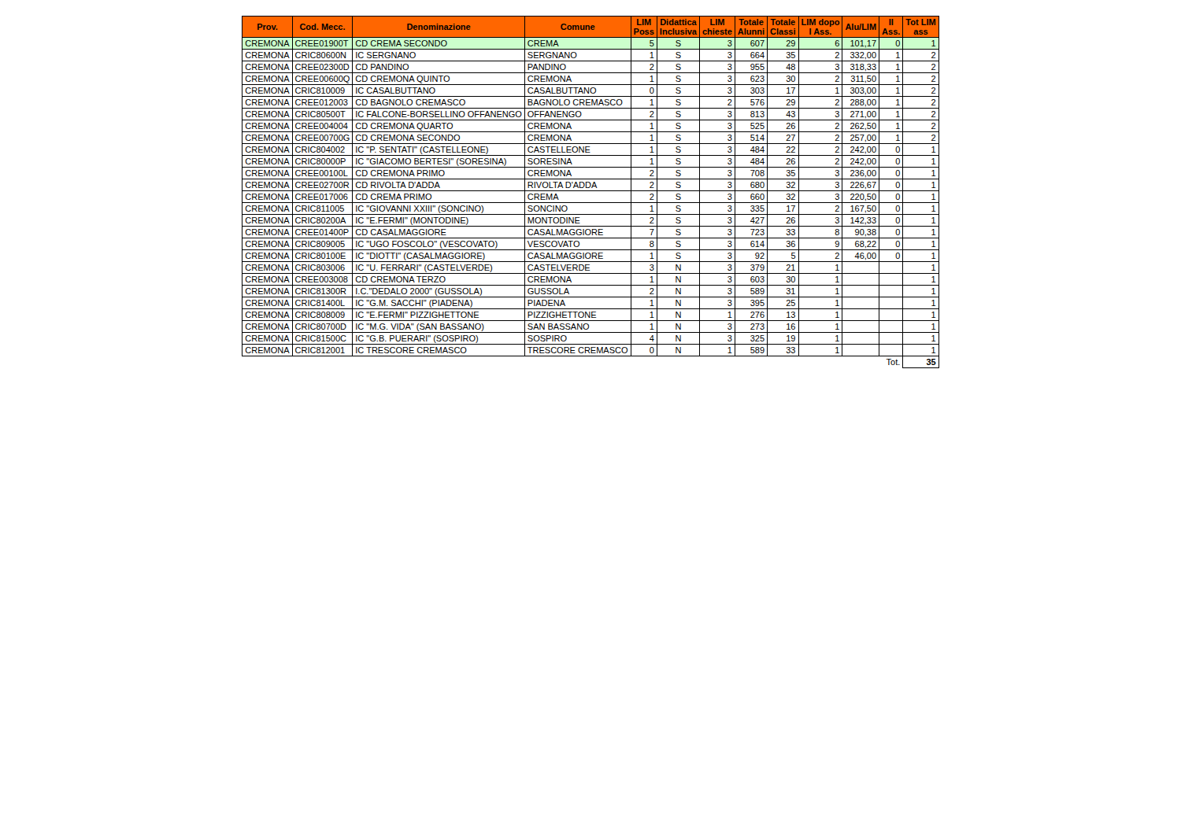| Prov. | Cod. Mecc. | Denominazione | Comune | LIM Poss | Didattica Inclusiva | LIM chieste | Totale Alunni | Totale Classi | LIM dopo I Ass. | Alu/LIM | II Ass. | Tot LIM ass |
| --- | --- | --- | --- | --- | --- | --- | --- | --- | --- | --- | --- | --- |
| CREMONA | CREE01900T | CD CREMA SECONDO | CREMA | 5 | S | 3 | 607 | 29 | 6 | 101,17 | 0 | 1 |
| CREMONA | CRIC80600N | IC SERGNANO | SERGNANO | 1 | S | 3 | 664 | 35 | 2 | 332,00 | 1 | 2 |
| CREMONA | CREE02300D | CD PANDINO | PANDINO | 2 | S | 3 | 955 | 48 | 3 | 318,33 | 1 | 2 |
| CREMONA | CREE00600Q | CD CREMONA QUINTO | CREMONA | 1 | S | 3 | 623 | 30 | 2 | 311,50 | 1 | 2 |
| CREMONA | CRIC810009 | IC CASALBUTTANO | CASALBUTTANO | 0 | S | 3 | 303 | 17 | 1 | 303,00 | 1 | 2 |
| CREMONA | CREE012003 | CD BAGNOLO CREMASCO | BAGNOLO CREMASCO | 1 | S | 2 | 576 | 29 | 2 | 288,00 | 1 | 2 |
| CREMONA | CRIC80500T | IC FALCONE-BORSELLINO OFFANENGO | OFFANENGO | 2 | S | 3 | 813 | 43 | 3 | 271,00 | 1 | 2 |
| CREMONA | CREE004004 | CD CREMONA QUARTO | CREMONA | 1 | S | 3 | 525 | 26 | 2 | 262,50 | 1 | 2 |
| CREMONA | CREE00700G | CD CREMONA SECONDO | CREMONA | 1 | S | 3 | 514 | 27 | 2 | 257,00 | 1 | 2 |
| CREMONA | CRIC804002 | IC "P. SENTATI" (CASTELLEONE) | CASTELLEONE | 1 | S | 3 | 484 | 22 | 2 | 242,00 | 0 | 1 |
| CREMONA | CRIC80000P | IC "GIACOMO BERTESI" (SORESINA) | SORESINA | 1 | S | 3 | 484 | 26 | 2 | 242,00 | 0 | 1 |
| CREMONA | CREE00100L | CD CREMONA PRIMO | CREMONA | 2 | S | 3 | 708 | 35 | 3 | 236,00 | 0 | 1 |
| CREMONA | CREE02700R | CD RIVOLTA D'ADDA | RIVOLTA D'ADDA | 2 | S | 3 | 680 | 32 | 3 | 226,67 | 0 | 1 |
| CREMONA | CREE017006 | CD CREMA PRIMO | CREMA | 2 | S | 3 | 660 | 32 | 3 | 220,50 | 0 | 1 |
| CREMONA | CRIC811005 | IC "GIOVANNI XXIII" (SONCINO) | SONCINO | 1 | S | 3 | 335 | 17 | 2 | 167,50 | 0 | 1 |
| CREMONA | CRIC80200A | IC "E.FERMI" (MONTODINE) | MONTODINE | 2 | S | 3 | 427 | 26 | 3 | 142,33 | 0 | 1 |
| CREMONA | CREE01400P | CD CASALMAGGIORE | CASALMAGGIORE | 7 | S | 3 | 723 | 33 | 8 | 90,38 | 0 | 1 |
| CREMONA | CRIC809005 | IC "UGO FOSCOLO" (VESCOVATO) | VESCOVATO | 8 | S | 3 | 614 | 36 | 9 | 68,22 | 0 | 1 |
| CREMONA | CRIC80100E | IC "DIOTTI" (CASALMAGGIORE) | CASALMAGGIORE | 1 | S | 3 | 92 | 5 | 2 | 46,00 | 0 | 1 |
| CREMONA | CRIC803006 | IC "U. FERRARI" (CASTELVERDE) | CASTELVERDE | 3 | N | 3 | 379 | 21 | 1 | | | 1 |
| CREMONA | CREE003008 | CD CREMONA TERZO | CREMONA | 1 | N | 3 | 603 | 30 | 1 | | | 1 |
| CREMONA | CRIC81300R | I.C."DEDALO 2000" (GUSSOLA) | GUSSOLA | 2 | N | 3 | 589 | 31 | 1 | | | 1 |
| CREMONA | CRIC81400L | IC "G.M. SACCHI" (PIADENA) | PIADENA | 1 | N | 3 | 395 | 25 | 1 | | | 1 |
| CREMONA | CRIC808009 | IC "E.FERMI" PIZZIGHETTONE | PIZZIGHETTONE | 1 | N | 1 | 276 | 13 | 1 | | | 1 |
| CREMONA | CRIC80700D | IC "M.G. VIDA" (SAN BASSANO) | SAN BASSANO | 1 | N | 3 | 273 | 16 | 1 | | | 1 |
| CREMONA | CRIC81500C | IC "G.B. PUERARI" (SOSPIRO) | SOSPIRO | 4 | N | 3 | 325 | 19 | 1 | | | 1 |
| CREMONA | CRIC812001 | IC TRESCORE CREMASCO | TRESCORE CREMASCO | 0 | N | 1 | 589 | 33 | 1 | | | 1 |
| | Tot. | 35 |